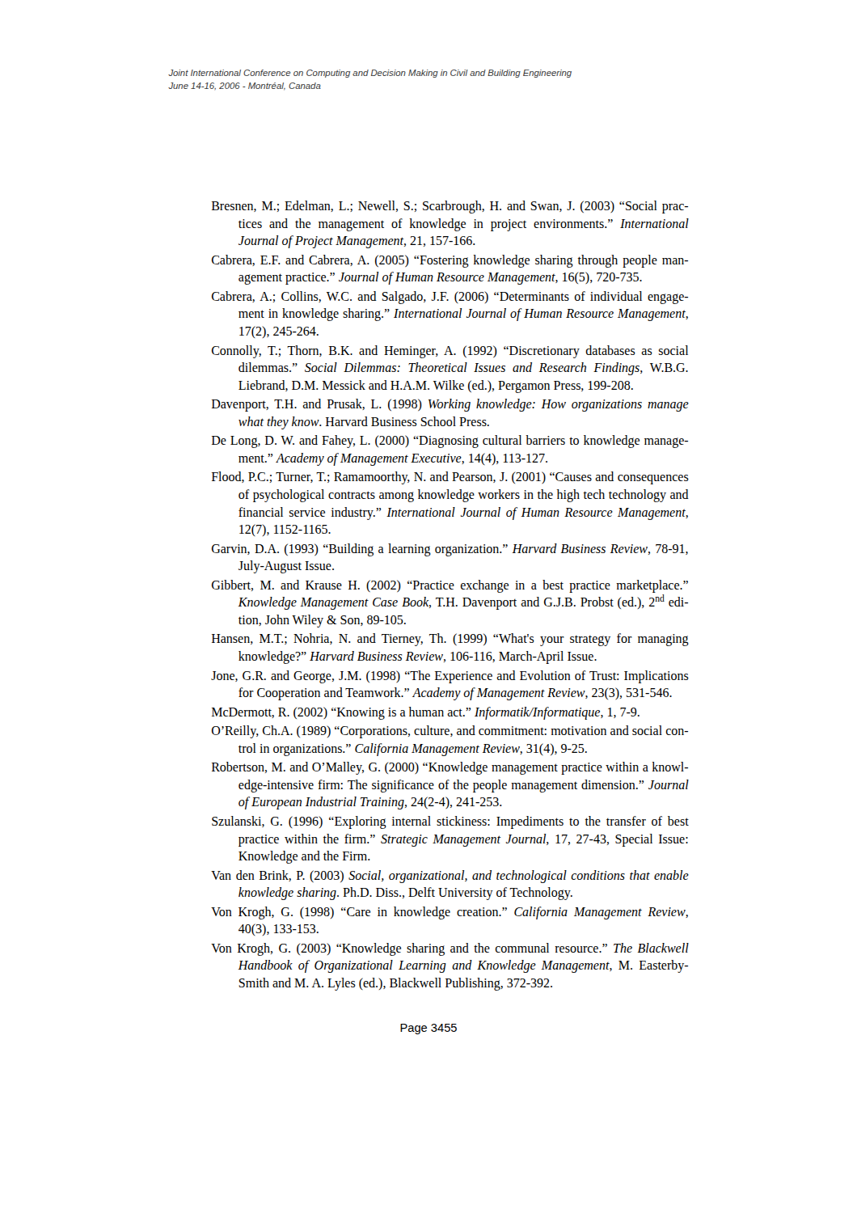Joint International Conference on Computing and Decision Making in Civil and Building Engineering June 14-16, 2006 - Montréal, Canada
Bresnen, M.; Edelman, L.; Newell, S.; Scarbrough, H. and Swan, J. (2003) “Social practices and the management of knowledge in project environments.” International Journal of Project Management, 21, 157-166.
Cabrera, E.F. and Cabrera, A. (2005) “Fostering knowledge sharing through people management practice.” Journal of Human Resource Management, 16(5), 720-735.
Cabrera, A.; Collins, W.C. and Salgado, J.F. (2006) “Determinants of individual engagement in knowledge sharing.” International Journal of Human Resource Management, 17(2), 245-264.
Connolly, T.; Thorn, B.K. and Heminger, A. (1992) “Discretionary databases as social dilemmas.” Social Dilemmas: Theoretical Issues and Research Findings, W.B.G. Liebrand, D.M. Messick and H.A.M. Wilke (ed.), Pergamon Press, 199-208.
Davenport, T.H. and Prusak, L. (1998) Working knowledge: How organizations manage what they know. Harvard Business School Press.
De Long, D. W. and Fahey, L. (2000) “Diagnosing cultural barriers to knowledge management.” Academy of Management Executive, 14(4), 113-127.
Flood, P.C.; Turner, T.; Ramamoorthy, N. and Pearson, J. (2001) “Causes and consequences of psychological contracts among knowledge workers in the high tech technology and financial service industry.” International Journal of Human Resource Management, 12(7), 1152-1165.
Garvin, D.A. (1993) “Building a learning organization.” Harvard Business Review, 78-91, July-August Issue.
Gibbert, M. and Krause H. (2002) “Practice exchange in a best practice marketplace.” Knowledge Management Case Book, T.H. Davenport and G.J.B. Probst (ed.), 2nd edition, John Wiley & Son, 89-105.
Hansen, M.T.; Nohria, N. and Tierney, Th. (1999) “What's your strategy for managing knowledge?” Harvard Business Review, 106-116, March-April Issue.
Jone, G.R. and George, J.M. (1998) “The Experience and Evolution of Trust: Implications for Cooperation and Teamwork.” Academy of Management Review, 23(3), 531-546.
McDermott, R. (2002) “Knowing is a human act.” Informatik/Informatique, 1, 7-9.
O’Reilly, Ch.A. (1989) “Corporations, culture, and commitment: motivation and social control in organizations.” California Management Review, 31(4), 9-25.
Robertson, M. and O’Malley, G. (2000) “Knowledge management practice within a knowledge-intensive firm: The significance of the people management dimension.” Journal of European Industrial Training, 24(2-4), 241-253.
Szulanski, G. (1996) “Exploring internal stickiness: Impediments to the transfer of best practice within the firm.” Strategic Management Journal, 17, 27-43, Special Issue: Knowledge and the Firm.
Van den Brink, P. (2003) Social, organizational, and technological conditions that enable knowledge sharing. Ph.D. Diss., Delft University of Technology.
Von Krogh, G. (1998) “Care in knowledge creation.” California Management Review, 40(3), 133-153.
Von Krogh, G. (2003) “Knowledge sharing and the communal resource.” The Blackwell Handbook of Organizational Learning and Knowledge Management, M. Easterby-Smith and M. A. Lyles (ed.), Blackwell Publishing, 372-392.
Page 3455